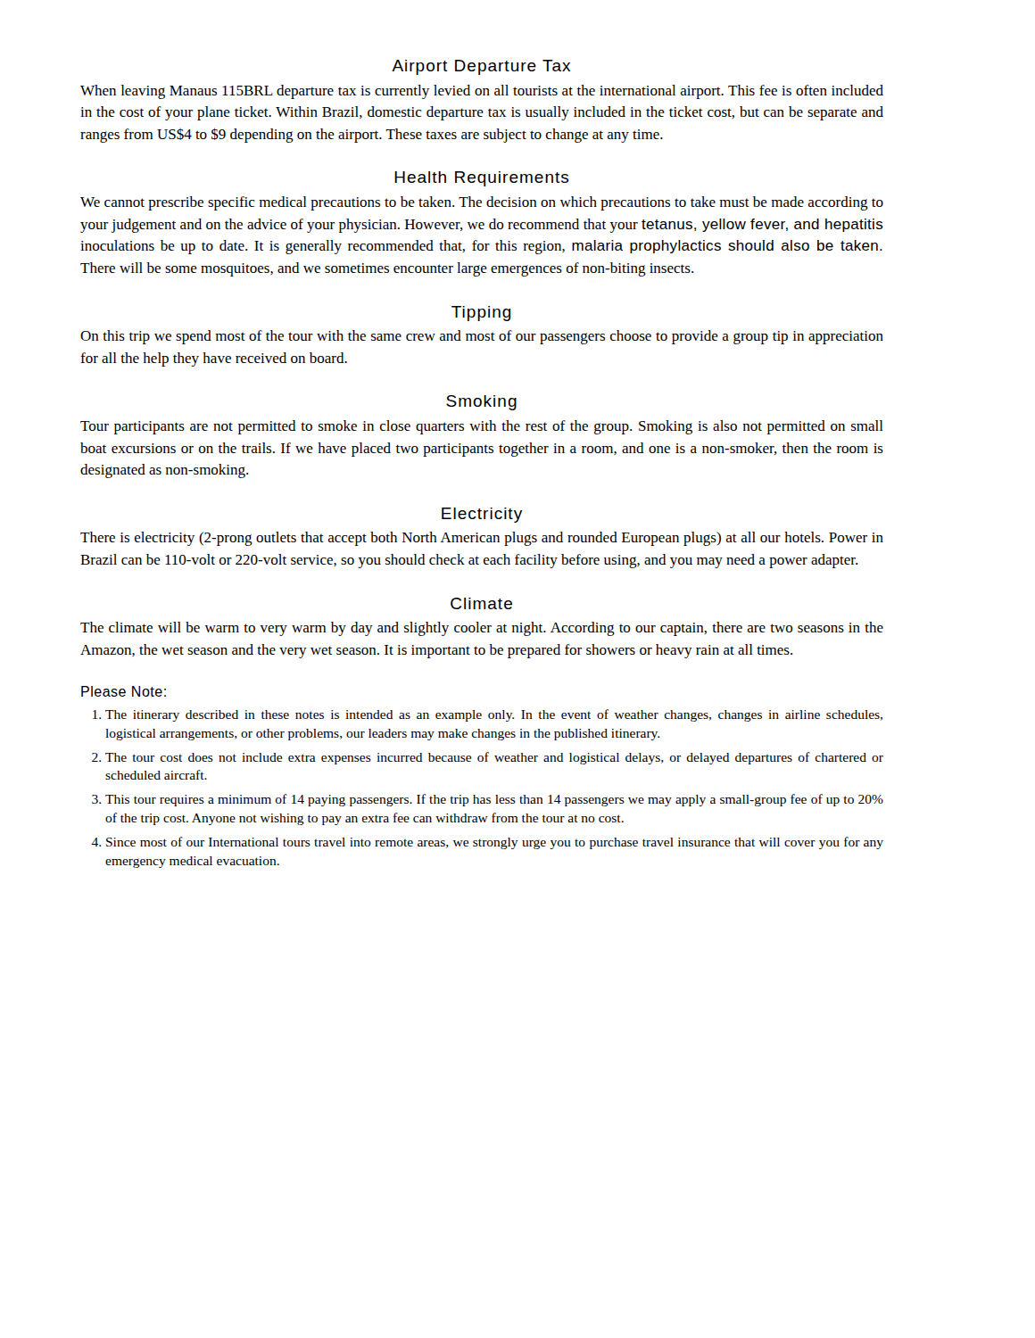Airport Departure Tax
When leaving Manaus 115BRL departure tax is currently levied on all tourists at the international airport. This fee is often included in the cost of your plane ticket. Within Brazil, domestic departure tax is usually included in the ticket cost, but can be separate and ranges from US$4 to $9 depending on the airport. These taxes are subject to change at any time.
Health Requirements
We cannot prescribe specific medical precautions to be taken. The decision on which precautions to take must be made according to your judgement and on the advice of your physician. However, we do recommend that your tetanus, yellow fever, and hepatitis inoculations be up to date. It is generally recommended that, for this region, malaria prophylactics should also be taken. There will be some mosquitoes, and we sometimes encounter large emergences of non-biting insects.
Tipping
On this trip we spend most of the tour with the same crew and most of our passengers choose to provide a group tip in appreciation for all the help they have received on board.
Smoking
Tour participants are not permitted to smoke in close quarters with the rest of the group. Smoking is also not permitted on small boat excursions or on the trails. If we have placed two participants together in a room, and one is a non-smoker, then the room is designated as non-smoking.
Electricity
There is electricity (2-prong outlets that accept both North American plugs and rounded European plugs) at all our hotels. Power in Brazil can be 110-volt or 220-volt service, so you should check at each facility before using, and you may need a power adapter.
Climate
The climate will be warm to very warm by day and slightly cooler at night. According to our captain, there are two seasons in the Amazon, the wet season and the very wet season. It is important to be prepared for showers or heavy rain at all times.
Please Note:
The itinerary described in these notes is intended as an example only. In the event of weather changes, changes in airline schedules, logistical arrangements, or other problems, our leaders may make changes in the published itinerary.
The tour cost does not include extra expenses incurred because of weather and logistical delays, or delayed departures of chartered or scheduled aircraft.
This tour requires a minimum of 14 paying passengers. If the trip has less than 14 passengers we may apply a small-group fee of up to 20% of the trip cost. Anyone not wishing to pay an extra fee can withdraw from the tour at no cost.
Since most of our International tours travel into remote areas, we strongly urge you to purchase travel insurance that will cover you for any emergency medical evacuation.